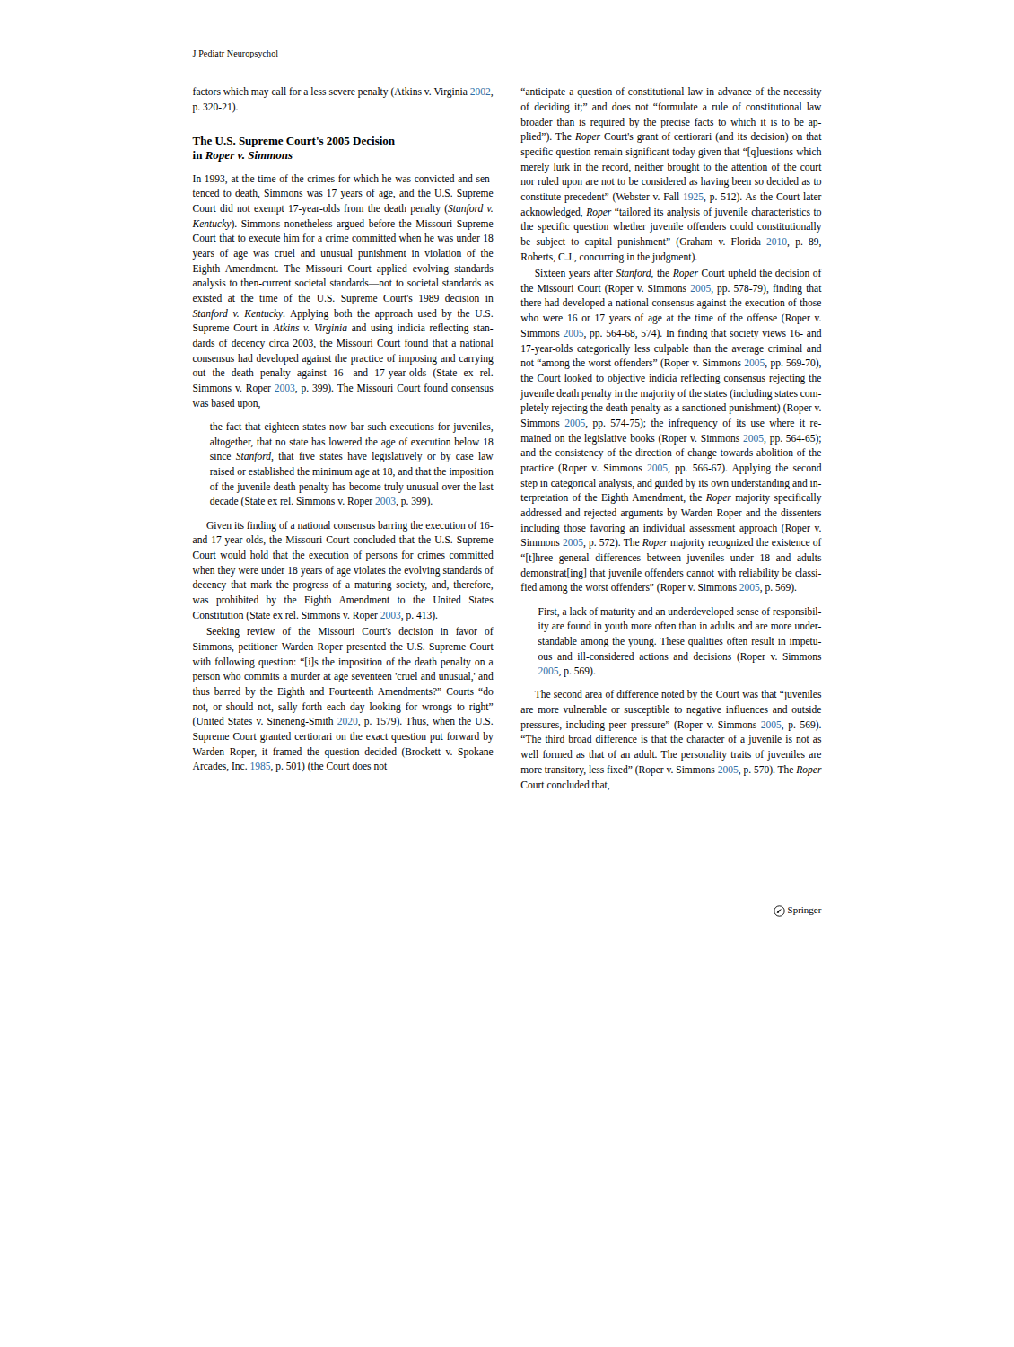J Pediatr Neuropsychol
factors which may call for a less severe penalty (Atkins v. Virginia 2002, p. 320-21).
The U.S. Supreme Court's 2005 Decision
in Roper v. Simmons
In 1993, at the time of the crimes for which he was convicted and sentenced to death, Simmons was 17 years of age, and the U.S. Supreme Court did not exempt 17-year-olds from the death penalty (Stanford v. Kentucky). Simmons nonetheless argued before the Missouri Supreme Court that to execute him for a crime committed when he was under 18 years of age was cruel and unusual punishment in violation of the Eighth Amendment. The Missouri Court applied evolving standards analysis to then-current societal standards—not to societal standards as existed at the time of the U.S. Supreme Court's 1989 decision in Stanford v. Kentucky. Applying both the approach used by the U.S. Supreme Court in Atkins v. Virginia and using indicia reflecting standards of decency circa 2003, the Missouri Court found that a national consensus had developed against the practice of imposing and carrying out the death penalty against 16- and 17-year-olds (State ex rel. Simmons v. Roper 2003, p. 399). The Missouri Court found consensus was based upon,
the fact that eighteen states now bar such executions for juveniles, altogether, that no state has lowered the age of execution below 18 since Stanford, that five states have legislatively or by case law raised or established the minimum age at 18, and that the imposition of the juvenile death penalty has become truly unusual over the last decade (State ex rel. Simmons v. Roper 2003, p. 399).
Given its finding of a national consensus barring the execution of 16- and 17-year-olds, the Missouri Court concluded that the U.S. Supreme Court would hold that the execution of persons for crimes committed when they were under 18 years of age violates the evolving standards of decency that mark the progress of a maturing society, and, therefore, was prohibited by the Eighth Amendment to the United States Constitution (State ex rel. Simmons v. Roper 2003, p. 413).
Seeking review of the Missouri Court's decision in favor of Simmons, petitioner Warden Roper presented the U.S. Supreme Court with following question: “[i]s the imposition of the death penalty on a person who commits a murder at age seventeen 'cruel and unusual,' and thus barred by the Eighth and Fourteenth Amendments?” Courts “do not, or should not, sally forth each day looking for wrongs to right” (United States v. Sineneng-Smith 2020, p. 1579). Thus, when the U.S. Supreme Court granted certiorari on the exact question put forward by Warden Roper, it framed the question decided (Brockett v. Spokane Arcades, Inc. 1985, p. 501) (the Court does not
“anticipate a question of constitutional law in advance of the necessity of deciding it;” and does not “formulate a rule of constitutional law broader than is required by the precise facts to which it is to be applied”). The Roper Court's grant of certiorari (and its decision) on that specific question remain significant today given that “[q]uestions which merely lurk in the record, neither brought to the attention of the court nor ruled upon are not to be considered as having been so decided as to constitute precedent” (Webster v. Fall 1925, p. 512). As the Court later acknowledged, Roper “tailored its analysis of juvenile characteristics to the specific question whether juvenile offenders could constitutionally be subject to capital punishment” (Graham v. Florida 2010, p. 89, Roberts, C.J., concurring in the judgment).
Sixteen years after Stanford, the Roper Court upheld the decision of the Missouri Court (Roper v. Simmons 2005, pp. 578-79), finding that there had developed a national consensus against the execution of those who were 16 or 17 years of age at the time of the offense (Roper v. Simmons 2005, pp. 564-68, 574). In finding that society views 16- and 17-year-olds categorically less culpable than the average criminal and not “among the worst offenders” (Roper v. Simmons 2005, pp. 569-70), the Court looked to objective indicia reflecting consensus rejecting the juvenile death penalty in the majority of the states (including states completely rejecting the death penalty as a sanctioned punishment) (Roper v. Simmons 2005, pp. 574-75); the infrequency of its use where it remained on the legislative books (Roper v. Simmons 2005, pp. 564-65); and the consistency of the direction of change towards abolition of the practice (Roper v. Simmons 2005, pp. 566-67). Applying the second step in categorical analysis, and guided by its own understanding and interpretation of the Eighth Amendment, the Roper majority specifically addressed and rejected arguments by Warden Roper and the dissenters including those favoring an individual assessment approach (Roper v. Simmons 2005, p. 572). The Roper majority recognized the existence of “[t]hree general differences between juveniles under 18 and adults demonstrat[ing] that juvenile offenders cannot with reliability be classified among the worst offenders” (Roper v. Simmons 2005, p. 569).
First, a lack of maturity and an underdeveloped sense of responsibility are found in youth more often than in adults and are more understandable among the young. These qualities often result in impetuous and ill-considered actions and decisions (Roper v. Simmons 2005, p. 569).
The second area of difference noted by the Court was that “juveniles are more vulnerable or susceptible to negative influences and outside pressures, including peer pressure” (Roper v. Simmons 2005, p. 569). “The third broad difference is that the character of a juvenile is not as well formed as that of an adult. The personality traits of juveniles are more transitory, less fixed” (Roper v. Simmons 2005, p. 570). The Roper Court concluded that,
Springer